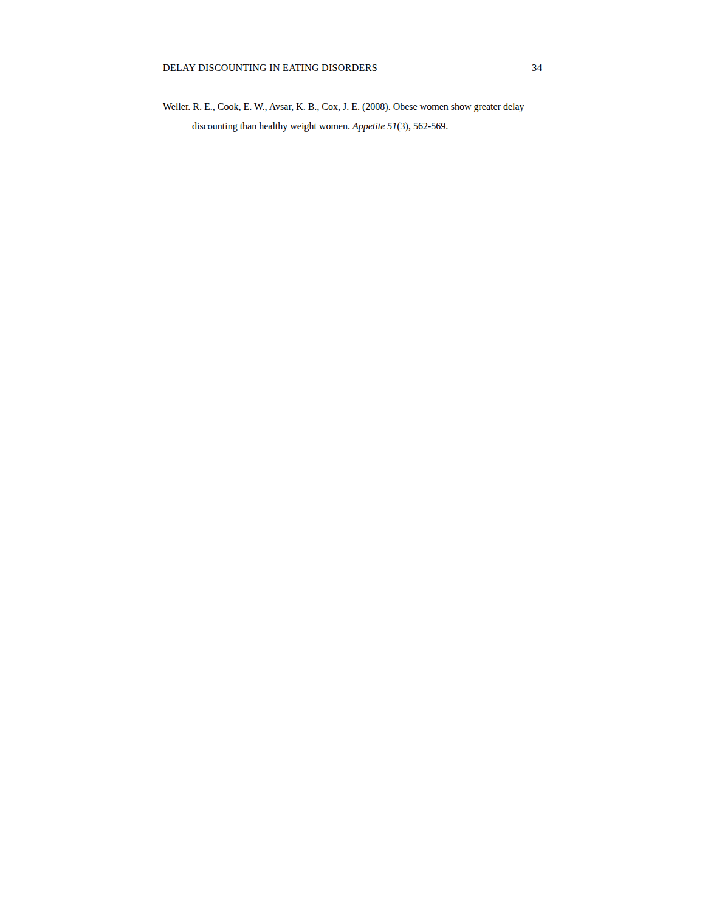Delay Discounting in Eating Disorders 34
Weller. R. E., Cook, E. W., Avsar, K. B., Cox, J. E. (2008). Obese women show greater delay discounting than healthy weight women. Appetite 51(3), 562-569.